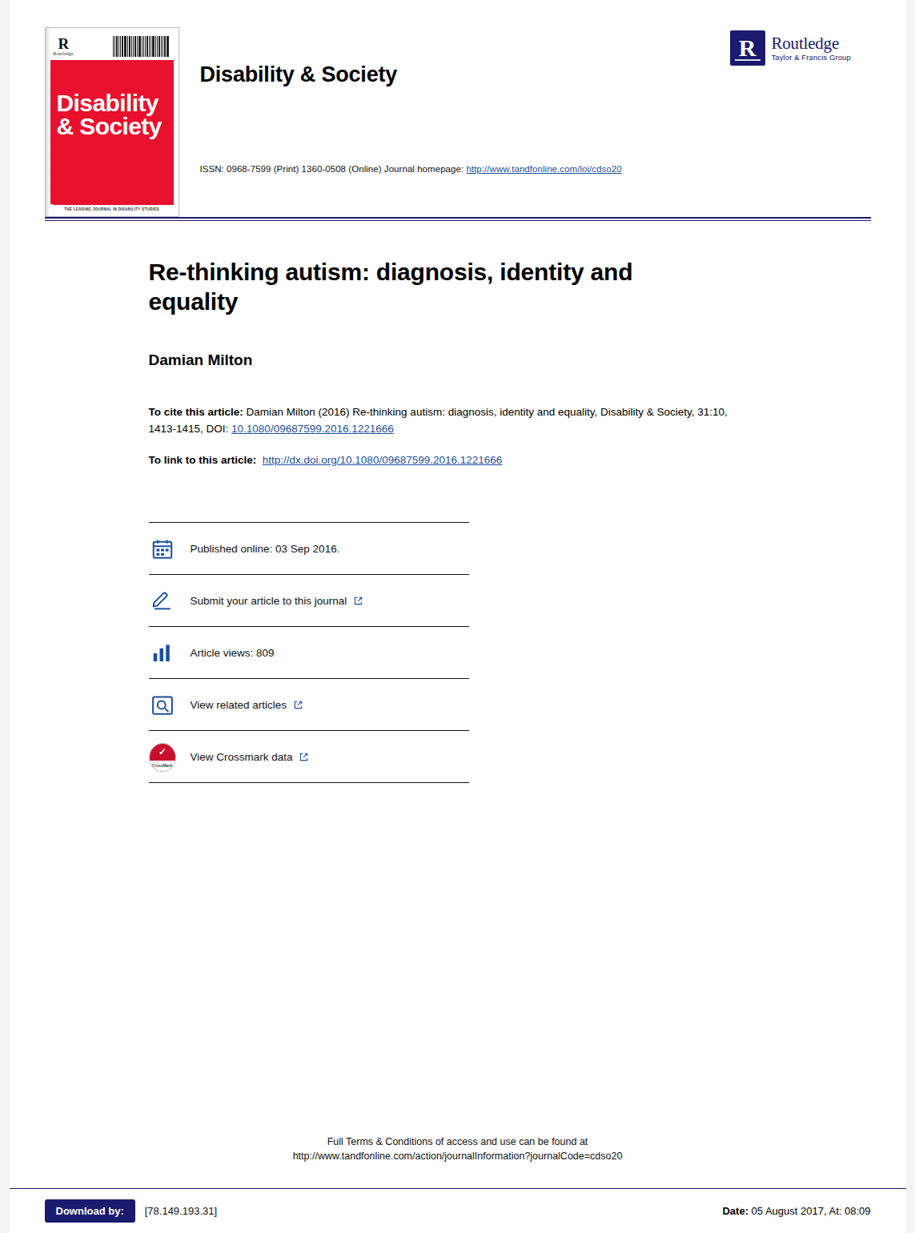R Routledge
Disability & Society
The Leading Journal in Disability Studies
Disability & Society
ISSN: 0968-7599 (Print) 1360-0508 (Online) Journal homepage: http://www.tandfonline.com/loi/cdso20
R
Routledge
Taylor & Francis Group
Re-thinking autism: diagnosis, identity and equality
Damian Milton
To cite this article: Damian Milton (2016) Re-thinking autism: diagnosis, identity and equality, Disability & Society, 31:10, 1413-1415, DOI: 10.1080/09687599.2016.1221666
To link to this article: http://dx.doi.org/10.1080/09687599.2016.1221666
Published online: 03 Sep 2016.
Submit your article to this journal
Article views: 809
View related articles
✓
CrossMark
View Crossmark data
Full Terms & Conditions of access and use can be found at
http://www.tandfonline.com/action/journalInformation?journalCode=cdso20
Download by: [78.149.193.31]
Date: 05 August 2017, At: 08:09